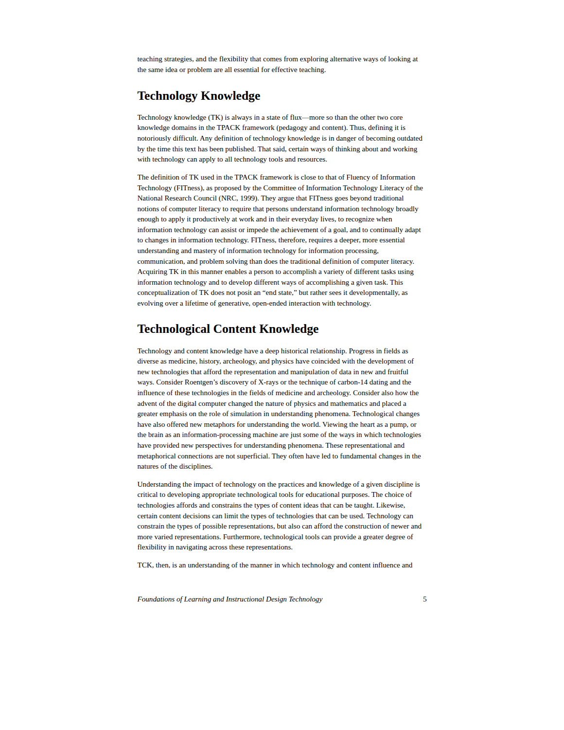teaching strategies, and the flexibility that comes from exploring alternative ways of looking at the same idea or problem are all essential for effective teaching.
Technology Knowledge
Technology knowledge (TK) is always in a state of flux—more so than the other two core knowledge domains in the TPACK framework (pedagogy and content). Thus, defining it is notoriously difficult. Any definition of technology knowledge is in danger of becoming outdated by the time this text has been published. That said, certain ways of thinking about and working with technology can apply to all technology tools and resources.
The definition of TK used in the TPACK framework is close to that of Fluency of Information Technology (FITness), as proposed by the Committee of Information Technology Literacy of the National Research Council (NRC, 1999). They argue that FITness goes beyond traditional notions of computer literacy to require that persons understand information technology broadly enough to apply it productively at work and in their everyday lives, to recognize when information technology can assist or impede the achievement of a goal, and to continually adapt to changes in information technology. FITness, therefore, requires a deeper, more essential understanding and mastery of information technology for information processing, communication, and problem solving than does the traditional definition of computer literacy. Acquiring TK in this manner enables a person to accomplish a variety of different tasks using information technology and to develop different ways of accomplishing a given task. This conceptualization of TK does not posit an “end state,” but rather sees it developmentally, as evolving over a lifetime of generative, open-ended interaction with technology.
Technological Content Knowledge
Technology and content knowledge have a deep historical relationship. Progress in fields as diverse as medicine, history, archeology, and physics have coincided with the development of new technologies that afford the representation and manipulation of data in new and fruitful ways. Consider Roentgen’s discovery of X-rays or the technique of carbon-14 dating and the influence of these technologies in the fields of medicine and archeology. Consider also how the advent of the digital computer changed the nature of physics and mathematics and placed a greater emphasis on the role of simulation in understanding phenomena. Technological changes have also offered new metaphors for understanding the world. Viewing the heart as a pump, or the brain as an information-processing machine are just some of the ways in which technologies have provided new perspectives for understanding phenomena. These representational and metaphorical connections are not superficial. They often have led to fundamental changes in the natures of the disciplines.
Understanding the impact of technology on the practices and knowledge of a given discipline is critical to developing appropriate technological tools for educational purposes. The choice of technologies affords and constrains the types of content ideas that can be taught. Likewise, certain content decisions can limit the types of technologies that can be used. Technology can constrain the types of possible representations, but also can afford the construction of newer and more varied representations. Furthermore, technological tools can provide a greater degree of flexibility in navigating across these representations.
TCK, then, is an understanding of the manner in which technology and content influence and
Foundations of Learning and Instructional Design Technology 5